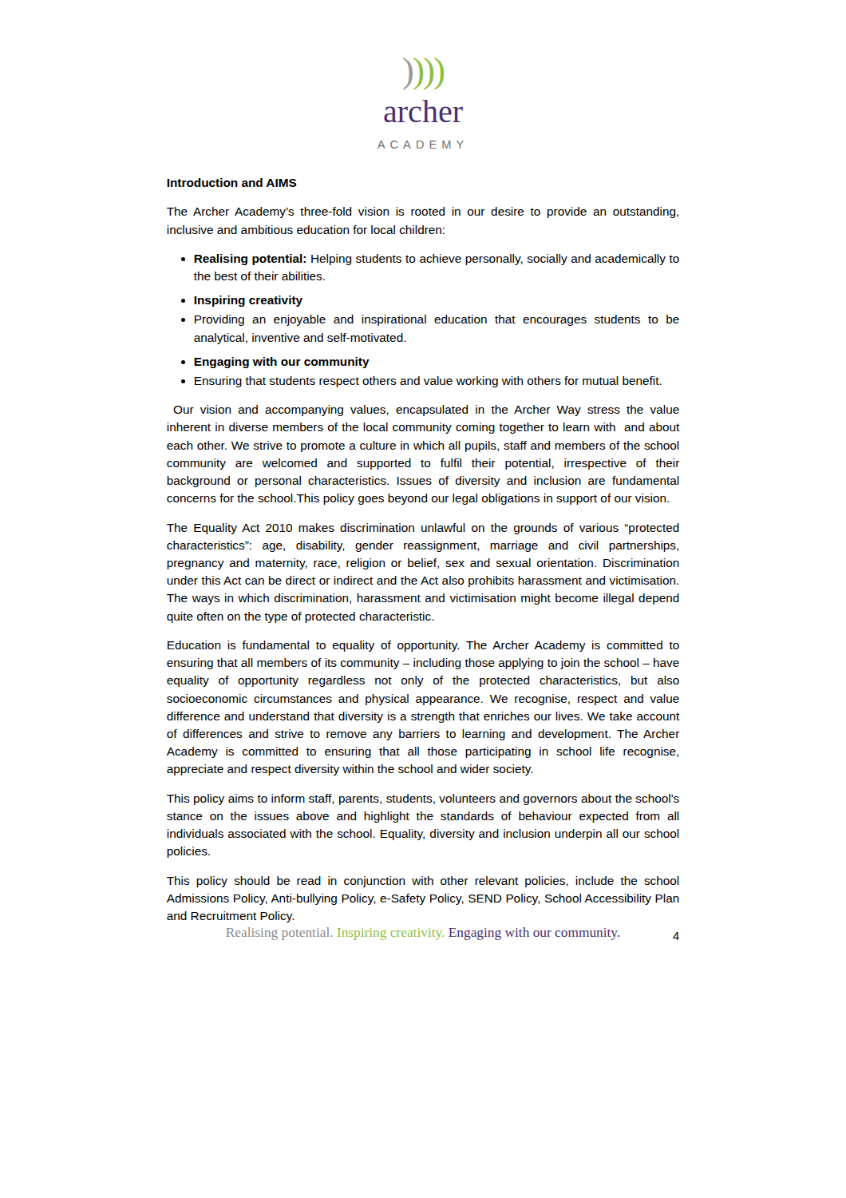)))) archer ACADEMY
Introduction and AIMS
The Archer Academy’s three-fold vision is rooted in our desire to provide an outstanding, inclusive and ambitious education for local children:
Realising potential: Helping students to achieve personally, socially and academically to the best of their abilities.
Inspiring creativity
Providing an enjoyable and inspirational education that encourages students to be analytical, inventive and self-motivated.
Engaging with our community
Ensuring that students respect others and value working with others for mutual benefit.
Our vision and accompanying values, encapsulated in the Archer Way stress the value inherent in diverse members of the local community coming together to learn with and about each other. We strive to promote a culture in which all pupils, staff and members of the school community are welcomed and supported to fulfil their potential, irrespective of their background or personal characteristics. Issues of diversity and inclusion are fundamental concerns for the school.This policy goes beyond our legal obligations in support of our vision.
The Equality Act 2010 makes discrimination unlawful on the grounds of various “protected characteristics”: age, disability, gender reassignment, marriage and civil partnerships, pregnancy and maternity, race, religion or belief, sex and sexual orientation. Discrimination under this Act can be direct or indirect and the Act also prohibits harassment and victimisation. The ways in which discrimination, harassment and victimisation might become illegal depend quite often on the type of protected characteristic.
Education is fundamental to equality of opportunity. The Archer Academy is committed to ensuring that all members of its community – including those applying to join the school – have equality of opportunity regardless not only of the protected characteristics, but also socioeconomic circumstances and physical appearance. We recognise, respect and value difference and understand that diversity is a strength that enriches our lives. We take account of differences and strive to remove any barriers to learning and development. The Archer Academy is committed to ensuring that all those participating in school life recognise, appreciate and respect diversity within the school and wider society.
This policy aims to inform staff, parents, students, volunteers and governors about the school's stance on the issues above and highlight the standards of behaviour expected from all individuals associated with the school. Equality, diversity and inclusion underpin all our school policies.
This policy should be read in conjunction with other relevant policies, include the school Admissions Policy, Anti-bullying Policy, e-Safety Policy, SEND Policy, School Accessibility Plan and Recruitment Policy.
Realising potential. Inspiring creativity. Engaging with our community.
4